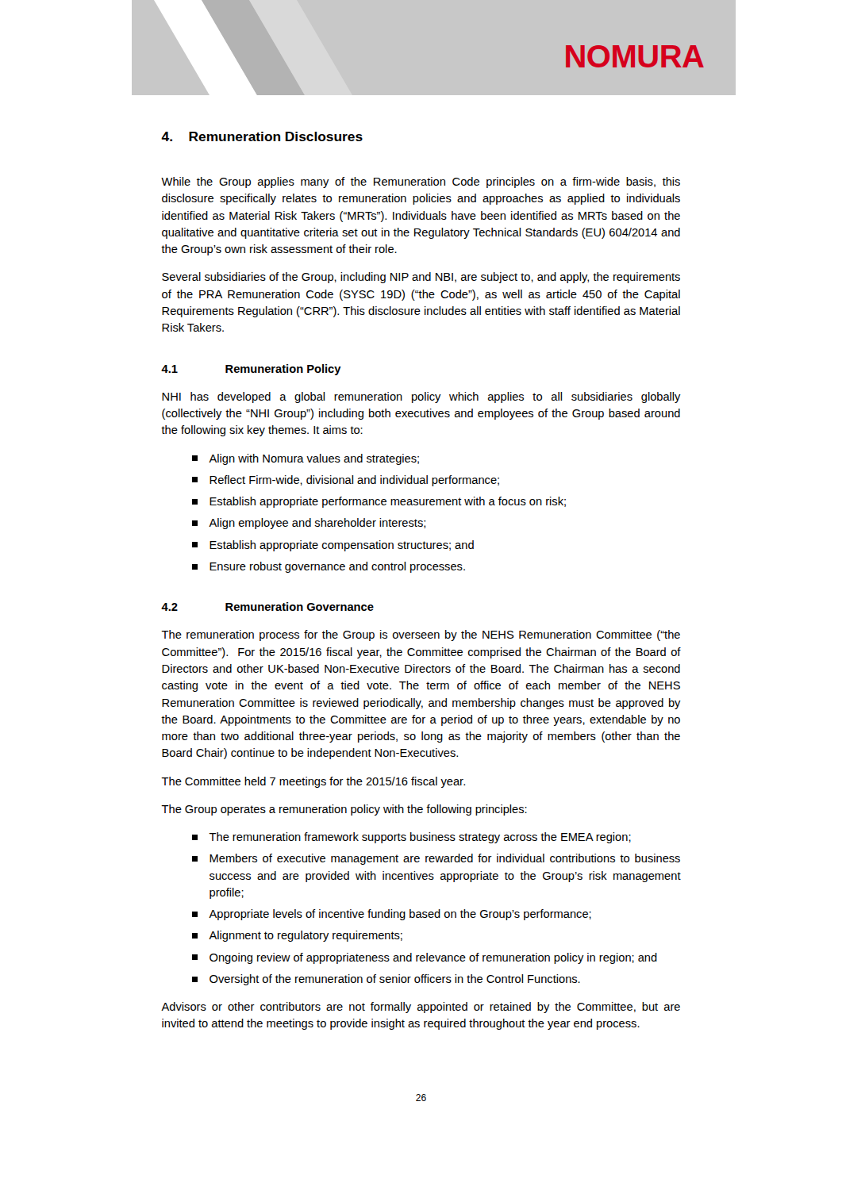NOMURA
4. Remuneration Disclosures
While the Group applies many of the Remuneration Code principles on a firm-wide basis, this disclosure specifically relates to remuneration policies and approaches as applied to individuals identified as Material Risk Takers (“MRTs”). Individuals have been identified as MRTs based on the qualitative and quantitative criteria set out in the Regulatory Technical Standards (EU) 604/2014 and the Group’s own risk assessment of their role.
Several subsidiaries of the Group, including NIP and NBI, are subject to, and apply, the requirements of the PRA Remuneration Code (SYSC 19D) (“the Code”), as well as article 450 of the Capital Requirements Regulation (“CRR”). This disclosure includes all entities with staff identified as Material Risk Takers.
4.1 Remuneration Policy
NHI has developed a global remuneration policy which applies to all subsidiaries globally (collectively the “NHI Group”) including both executives and employees of the Group based around the following six key themes. It aims to:
Align with Nomura values and strategies;
Reflect Firm-wide, divisional and individual performance;
Establish appropriate performance measurement with a focus on risk;
Align employee and shareholder interests;
Establish appropriate compensation structures; and
Ensure robust governance and control processes.
4.2 Remuneration Governance
The remuneration process for the Group is overseen by the NEHS Remuneration Committee (“the Committee”). For the 2015/16 fiscal year, the Committee comprised the Chairman of the Board of Directors and other UK-based Non-Executive Directors of the Board. The Chairman has a second casting vote in the event of a tied vote. The term of office of each member of the NEHS Remuneration Committee is reviewed periodically, and membership changes must be approved by the Board. Appointments to the Committee are for a period of up to three years, extendable by no more than two additional three-year periods, so long as the majority of members (other than the Board Chair) continue to be independent Non-Executives.
The Committee held 7 meetings for the 2015/16 fiscal year.
The Group operates a remuneration policy with the following principles:
The remuneration framework supports business strategy across the EMEA region;
Members of executive management are rewarded for individual contributions to business success and are provided with incentives appropriate to the Group’s risk management profile;
Appropriate levels of incentive funding based on the Group’s performance;
Alignment to regulatory requirements;
Ongoing review of appropriateness and relevance of remuneration policy in region; and
Oversight of the remuneration of senior officers in the Control Functions.
Advisors or other contributors are not formally appointed or retained by the Committee, but are invited to attend the meetings to provide insight as required throughout the year end process.
26